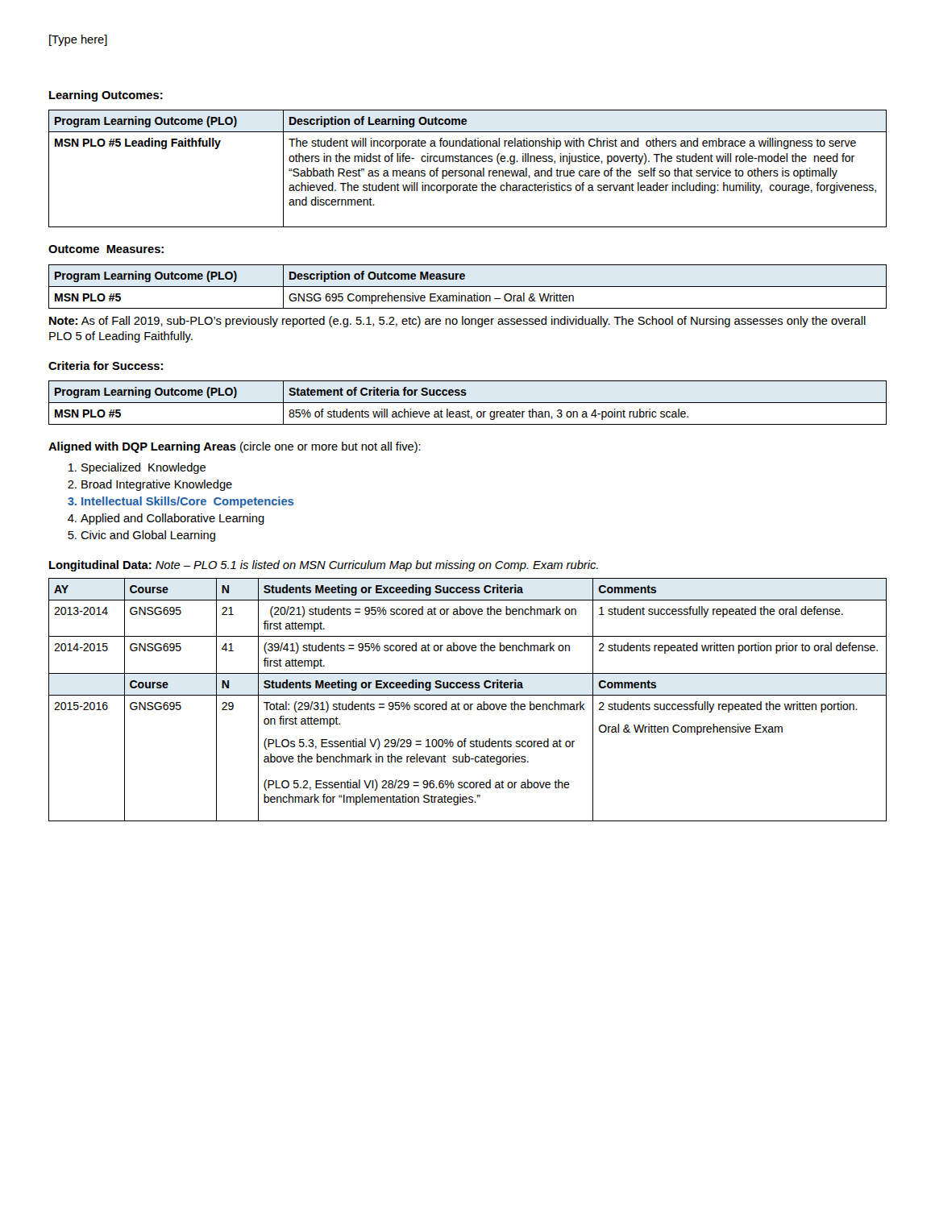[Type here]
Learning Outcomes:
| Program Learning Outcome (PLO) | Description of Learning Outcome |
| --- | --- |
| MSN PLO #5 Leading Faithfully | The student will incorporate a foundational relationship with Christ and others and embrace a willingness to serve others in the midst of life- circumstances (e.g. illness, injustice, poverty). The student will role-model the need for “Sabbath Rest” as a means of personal renewal, and true care of the self so that service to others is optimally achieved. The student will incorporate the characteristics of a servant leader including: humility, courage, forgiveness, and discernment. |
Outcome Measures:
| Program Learning Outcome (PLO) | Description of Outcome Measure |
| --- | --- |
| MSN PLO #5 | GNSG 695 Comprehensive Examination – Oral & Written |
Note: As of Fall 2019, sub-PLO’s previously reported (e.g. 5.1, 5.2, etc) are no longer assessed individually. The School of Nursing assesses only the overall PLO 5 of Leading Faithfully.
Criteria for Success:
| Program Learning Outcome (PLO) | Statement of Criteria for Success |
| --- | --- |
| MSN PLO #5 | 85% of students will achieve at least, or greater than, 3 on a 4-point rubric scale. |
Aligned with DQP Learning Areas (circle one or more but not all five):
Specialized Knowledge
Broad Integrative Knowledge
Intellectual Skills/Core Competencies
Applied and Collaborative Learning
Civic and Global Learning
Longitudinal Data: Note – PLO 5.1 is listed on MSN Curriculum Map but missing on Comp. Exam rubric.
| AY | Course | N | Students Meeting or Exceeding Success Criteria | Comments |
| --- | --- | --- | --- | --- |
| 2013-2014 | GNSG695 | 21 | (20/21) students = 95% scored at or above the benchmark on first attempt. | 1 student successfully repeated the oral defense. |
| 2014-2015 | GNSG695 | 41 | (39/41) students = 95% scored at or above the benchmark on first attempt. | 2 students repeated written portion prior to oral defense. |
| | Course | N | Students Meeting or Exceeding Success Criteria | Comments |
| 2015-2016 | GNSG695 | 29 | Total: (29/31) students = 95% scored at or above the benchmark on first attempt. (PLOs 5.3, Essential V) 29/29 = 100% of students scored at or above the benchmark in the relevant sub-categories. (PLO 5.2, Essential VI) 28/29 = 96.6% scored at or above the benchmark for “Implementation Strategies.” | 2 students successfully repeated the written portion. Oral & Written Comprehensive Exam |